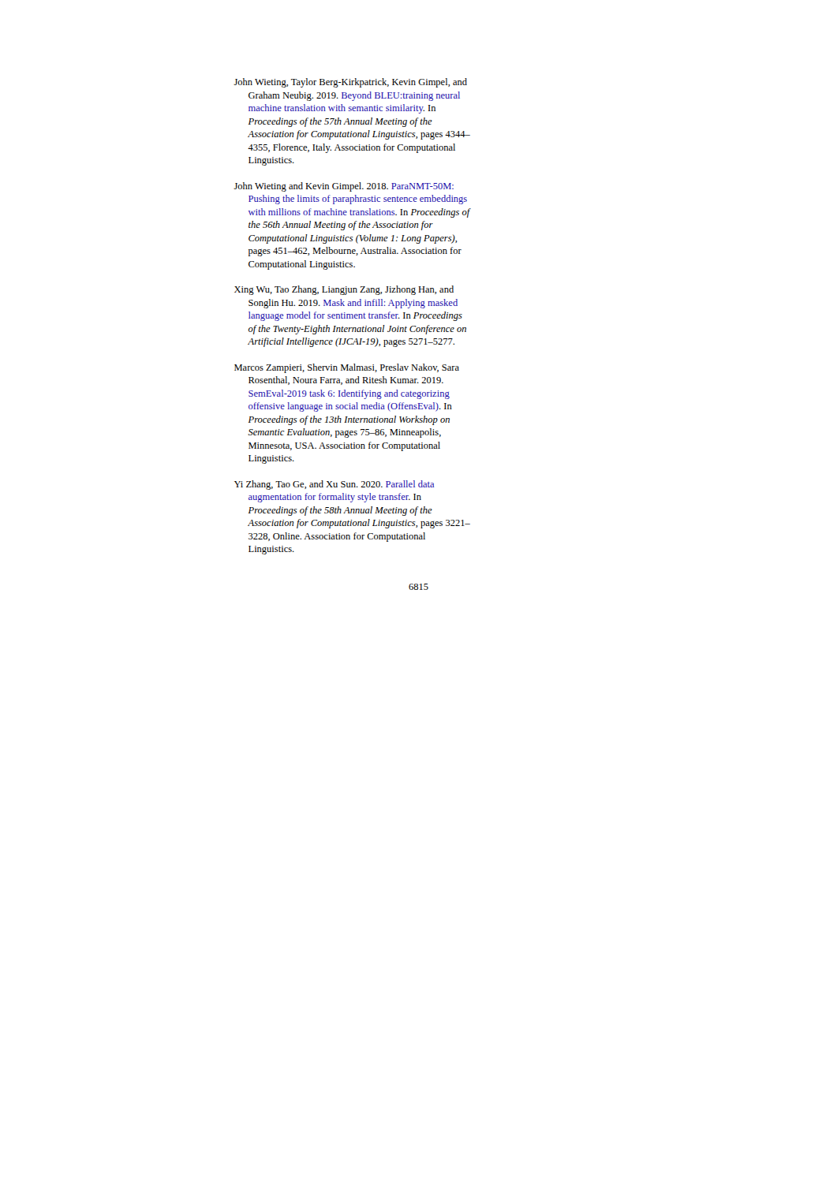John Wieting, Taylor Berg-Kirkpatrick, Kevin Gimpel, and Graham Neubig. 2019. Beyond BLEU:training neural machine translation with semantic similarity. In Proceedings of the 57th Annual Meeting of the Association for Computational Linguistics, pages 4344–4355, Florence, Italy. Association for Computational Linguistics.
John Wieting and Kevin Gimpel. 2018. ParaNMT-50M: Pushing the limits of paraphrastic sentence embeddings with millions of machine translations. In Proceedings of the 56th Annual Meeting of the Association for Computational Linguistics (Volume 1: Long Papers), pages 451–462, Melbourne, Australia. Association for Computational Linguistics.
Xing Wu, Tao Zhang, Liangjun Zang, Jizhong Han, and Songlin Hu. 2019. Mask and infill: Applying masked language model for sentiment transfer. In Proceedings of the Twenty-Eighth International Joint Conference on Artificial Intelligence (IJCAI-19), pages 5271–5277.
Marcos Zampieri, Shervin Malmasi, Preslav Nakov, Sara Rosenthal, Noura Farra, and Ritesh Kumar. 2019. SemEval-2019 task 6: Identifying and categorizing offensive language in social media (OffensEval). In Proceedings of the 13th International Workshop on Semantic Evaluation, pages 75–86, Minneapolis, Minnesota, USA. Association for Computational Linguistics.
Yi Zhang, Tao Ge, and Xu Sun. 2020. Parallel data augmentation for formality style transfer. In Proceedings of the 58th Annual Meeting of the Association for Computational Linguistics, pages 3221–3228, Online. Association for Computational Linguistics.
6815